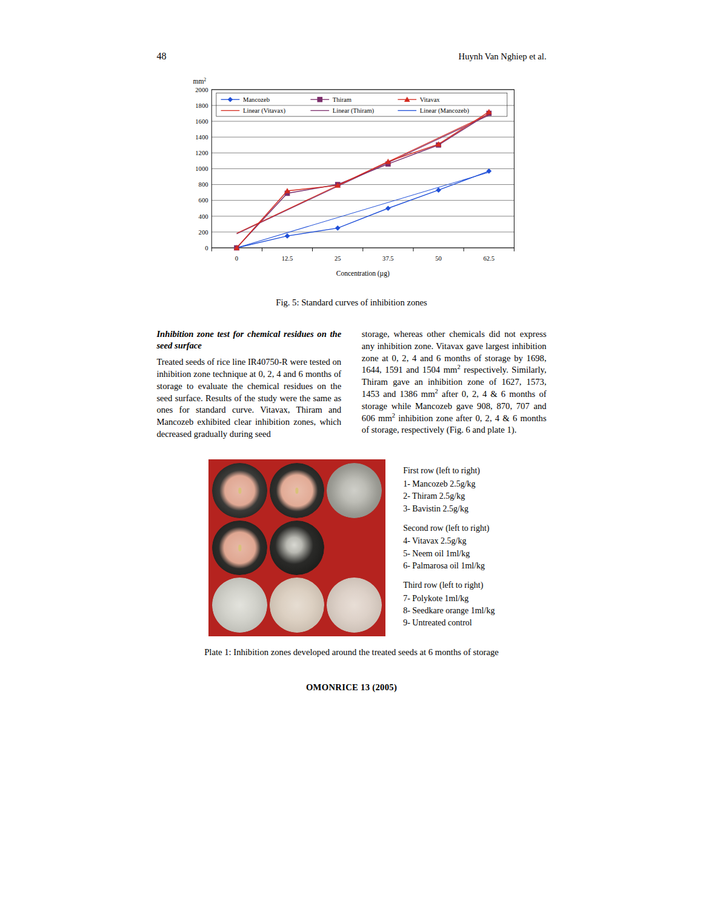48
Huynh Van Nghiep et al.
mm2 0 200 400 600 800 1000 1200 1400 1600 1800 2000 0 12.5 25 37.5 50 62.5 Concentration (µg) Mancozeb Thiram Vitavax Linear (Vitavax) Linear (Thiram) Linear (Mancozeb)
Fig. 5: Standard curves of inhibition zones
Inhibition zone test for chemical residues on the seed surface
Treated seeds of rice line IR40750-R were tested on inhibition zone technique at 0, 2, 4 and 6 months of storage to evaluate the chemical residues on the seed surface. Results of the study were the same as ones for standard curve. Vitavax, Thiram and Mancozeb exhibited clear inhibition zones, which decreased gradually during seed
storage, whereas other chemicals did not express any inhibition zone. Vitavax gave largest inhibition zone at 0, 2, 4 and 6 months of storage by 1698, 1644, 1591 and 1504 mm2 respectively. Similarly, Thiram gave an inhibition zone of 1627, 1573, 1453 and 1386 mm2 after 0, 2, 4 & 6 months of storage while Mancozeb gave 908, 870, 707 and 606 mm2 inhibition zone after 0, 2, 4 & 6 months of storage, respectively (Fig. 6 and plate 1).
First row (left to right)
1- Mancozeb 2.5g/kg
2- Thiram 2.5g/kg
3- Bavistin 2.5g/kg
Second row (left to right)
4- Vitavax 2.5g/kg
5- Neem oil 1ml/kg
6- Palmarosa oil 1ml/kg
Third row (left to right)
7- Polykote 1ml/kg
8- Seedkare orange 1ml/kg
9- Untreated control
Plate 1: Inhibition zones developed around the treated seeds at 6 months of storage
OMONRICE 13 (2005)